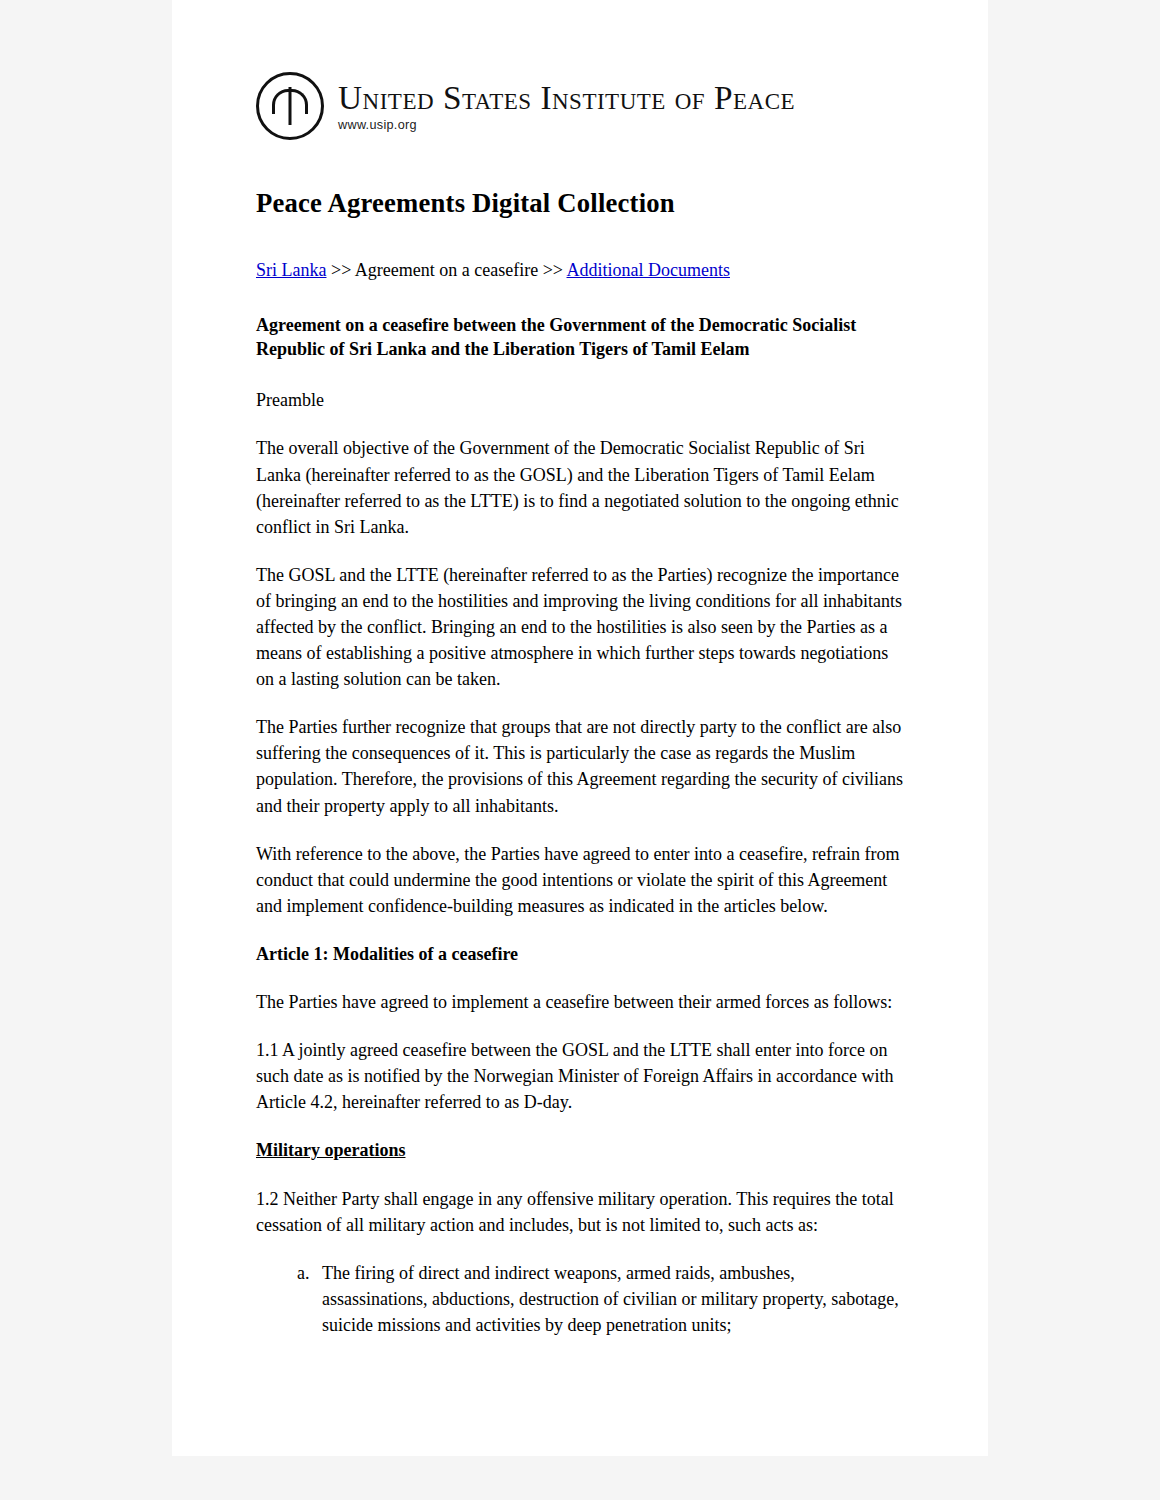United States Institute of Peace
www.usip.org
Peace Agreements Digital Collection
Sri Lanka >> Agreement on a ceasefire >> Additional Documents
Agreement on a ceasefire between the Government of the Democratic Socialist Republic of Sri Lanka and the Liberation Tigers of Tamil Eelam
Preamble
The overall objective of the Government of the Democratic Socialist Republic of Sri Lanka (hereinafter referred to as the GOSL) and the Liberation Tigers of Tamil Eelam (hereinafter referred to as the LTTE) is to find a negotiated solution to the ongoing ethnic conflict in Sri Lanka.
The GOSL and the LTTE (hereinafter referred to as the Parties) recognize the importance of bringing an end to the hostilities and improving the living conditions for all inhabitants affected by the conflict. Bringing an end to the hostilities is also seen by the Parties as a means of establishing a positive atmosphere in which further steps towards negotiations on a lasting solution can be taken.
The Parties further recognize that groups that are not directly party to the conflict are also suffering the consequences of it. This is particularly the case as regards the Muslim population. Therefore, the provisions of this Agreement regarding the security of civilians and their property apply to all inhabitants.
With reference to the above, the Parties have agreed to enter into a ceasefire, refrain from conduct that could undermine the good intentions or violate the spirit of this Agreement and implement confidence-building measures as indicated in the articles below.
Article 1: Modalities of a ceasefire
The Parties have agreed to implement a ceasefire between their armed forces as follows:
1.1 A jointly agreed ceasefire between the GOSL and the LTTE shall enter into force on such date as is notified by the Norwegian Minister of Foreign Affairs in accordance with Article 4.2, hereinafter referred to as D-day.
Military operations
1.2 Neither Party shall engage in any offensive military operation. This requires the total cessation of all military action and includes, but is not limited to, such acts as:
The firing of direct and indirect weapons, armed raids, ambushes, assassinations, abductions, destruction of civilian or military property, sabotage, suicide missions and activities by deep penetration units;